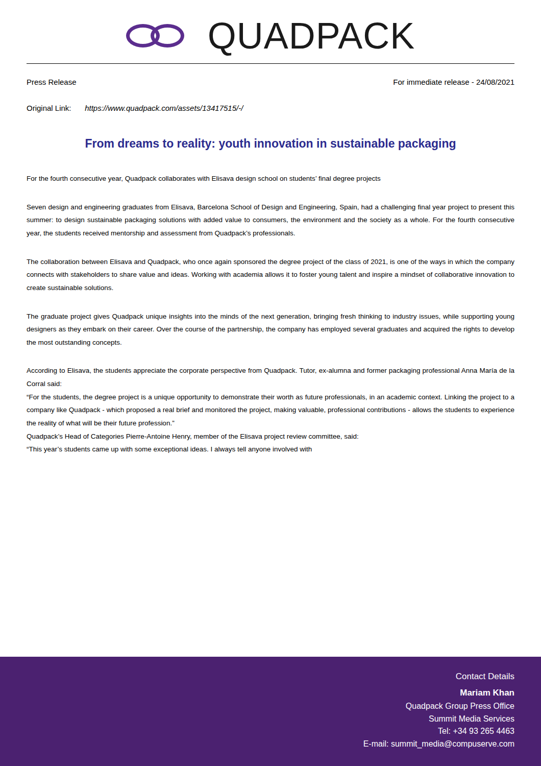QUADPACK
Press Release For immediate release - 24/08/2021
Original Link: https://www.quadpack.com/assets/13417515/-/
From dreams to reality: youth innovation in sustainable packaging
For the fourth consecutive year, Quadpack collaborates with Elisava design school on students’ final degree projects
Seven design and engineering graduates from Elisava, Barcelona School of Design and Engineering, Spain, had a challenging final year project to present this summer: to design sustainable packaging solutions with added value to consumers, the environment and the society as a whole. For the fourth consecutive year, the students received mentorship and assessment from Quadpack’s professionals.
The collaboration between Elisava and Quadpack, who once again sponsored the degree project of the class of 2021, is one of the ways in which the company connects with stakeholders to share value and ideas. Working with academia allows it to foster young talent and inspire a mindset of collaborative innovation to create sustainable solutions.
The graduate project gives Quadpack unique insights into the minds of the next generation, bringing fresh thinking to industry issues, while supporting young designers as they embark on their career. Over the course of the partnership, the company has employed several graduates and acquired the rights to develop the most outstanding concepts.
According to Elisava, the students appreciate the corporate perspective from Quadpack. Tutor, ex-alumna and former packaging professional Anna María de la Corral said:
“For the students, the degree project is a unique opportunity to demonstrate their worth as future professionals, in an academic context. Linking the project to a company like Quadpack - which proposed a real brief and monitored the project, making valuable, professional contributions - allows the students to experience the reality of what will be their future profession.”
Quadpack’s Head of Categories Pierre-Antoine Henry, member of the Elisava project review committee, said:
“This year’s students came up with some exceptional ideas. I always tell anyone involved with
Contact Details
Mariam Khan
Quadpack Group Press Office
Summit Media Services
Tel: +34 93 265 4463
E-mail: summit_media@compuserve.com